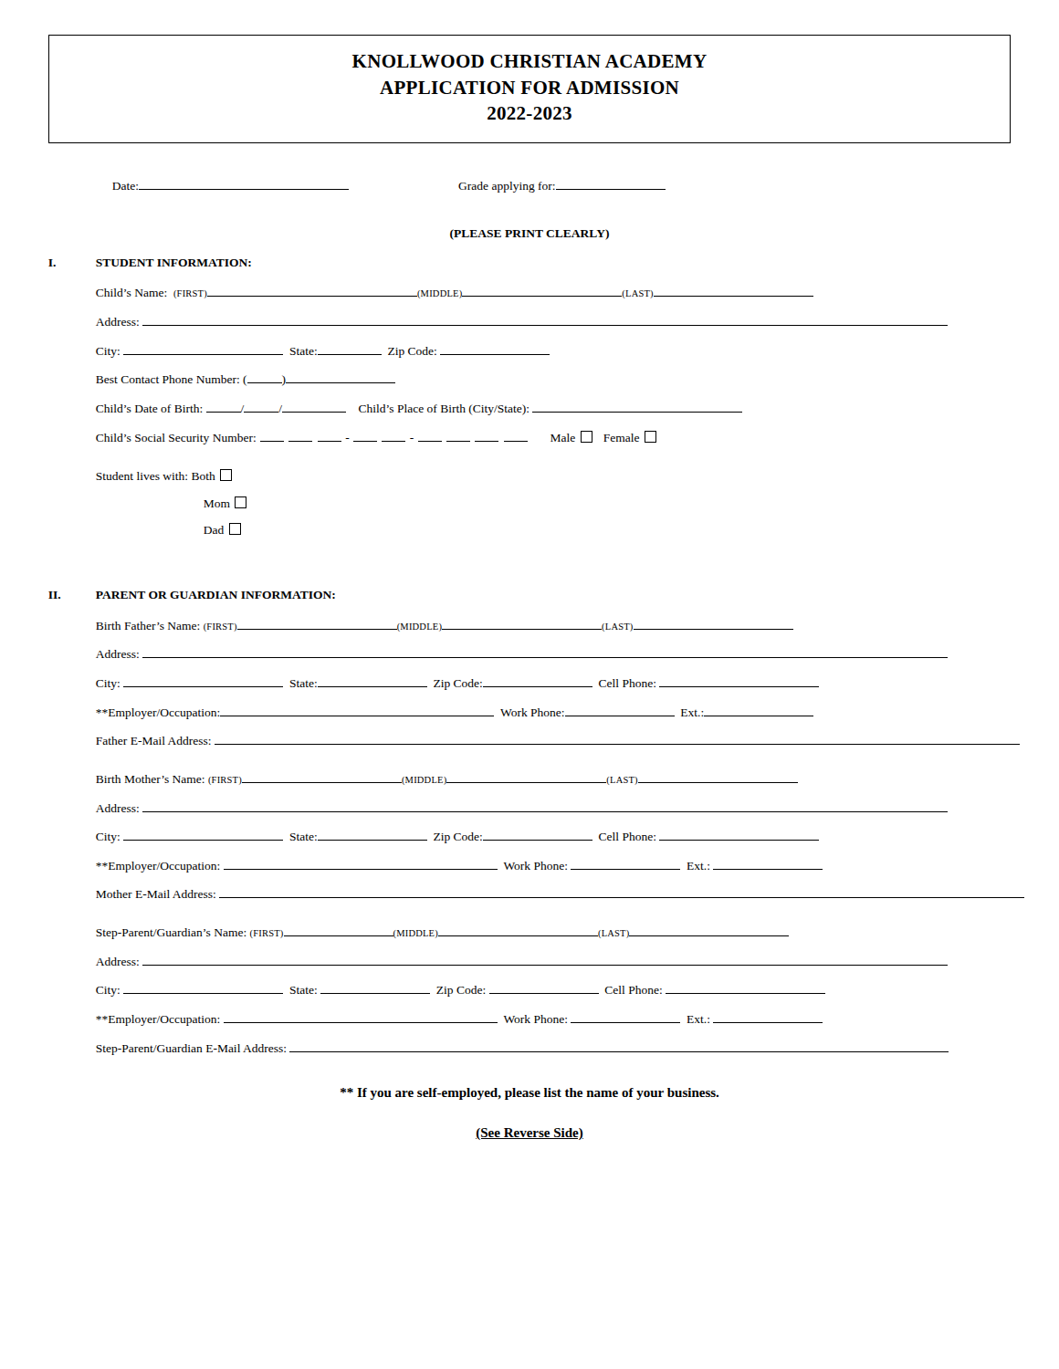KNOLLWOOD CHRISTIAN ACADEMY
APPLICATION FOR ADMISSION
2022-2023
Date: Grade applying for:
(PLEASE PRINT CLEARLY)
I. STUDENT INFORMATION:
Child’s Name: (FIRST) (MIDDLE) (LAST)
Address:
City: State: Zip Code:
Best Contact Phone Number: ( )
Child’s Date of Birth: / / Child’s Place of Birth (City/State):
Child’s Social Security Number: - - Male Female
Student lives with: Both
Mom
Dad
II. PARENT OR GUARDIAN INFORMATION:
Birth Father’s Name: (FIRST) (MIDDLE) (LAST)
Address:
City: State: Zip Code: Cell Phone:
**Employer/Occupation: Work Phone: Ext.:
Father E-Mail Address:
Birth Mother’s Name: (FIRST) (MIDDLE) (LAST)
Address:
City: State: Zip Code: Cell Phone:
**Employer/Occupation: Work Phone: Ext.:
Mother E-Mail Address:
Step-Parent/Guardian’s Name: (FIRST) (MIDDLE) (LAST)
Address:
City: State: Zip Code: Cell Phone:
**Employer/Occupation: Work Phone: Ext.:
Step-Parent/Guardian E-Mail Address:
** If you are self-employed, please list the name of your business.
(See Reverse Side)